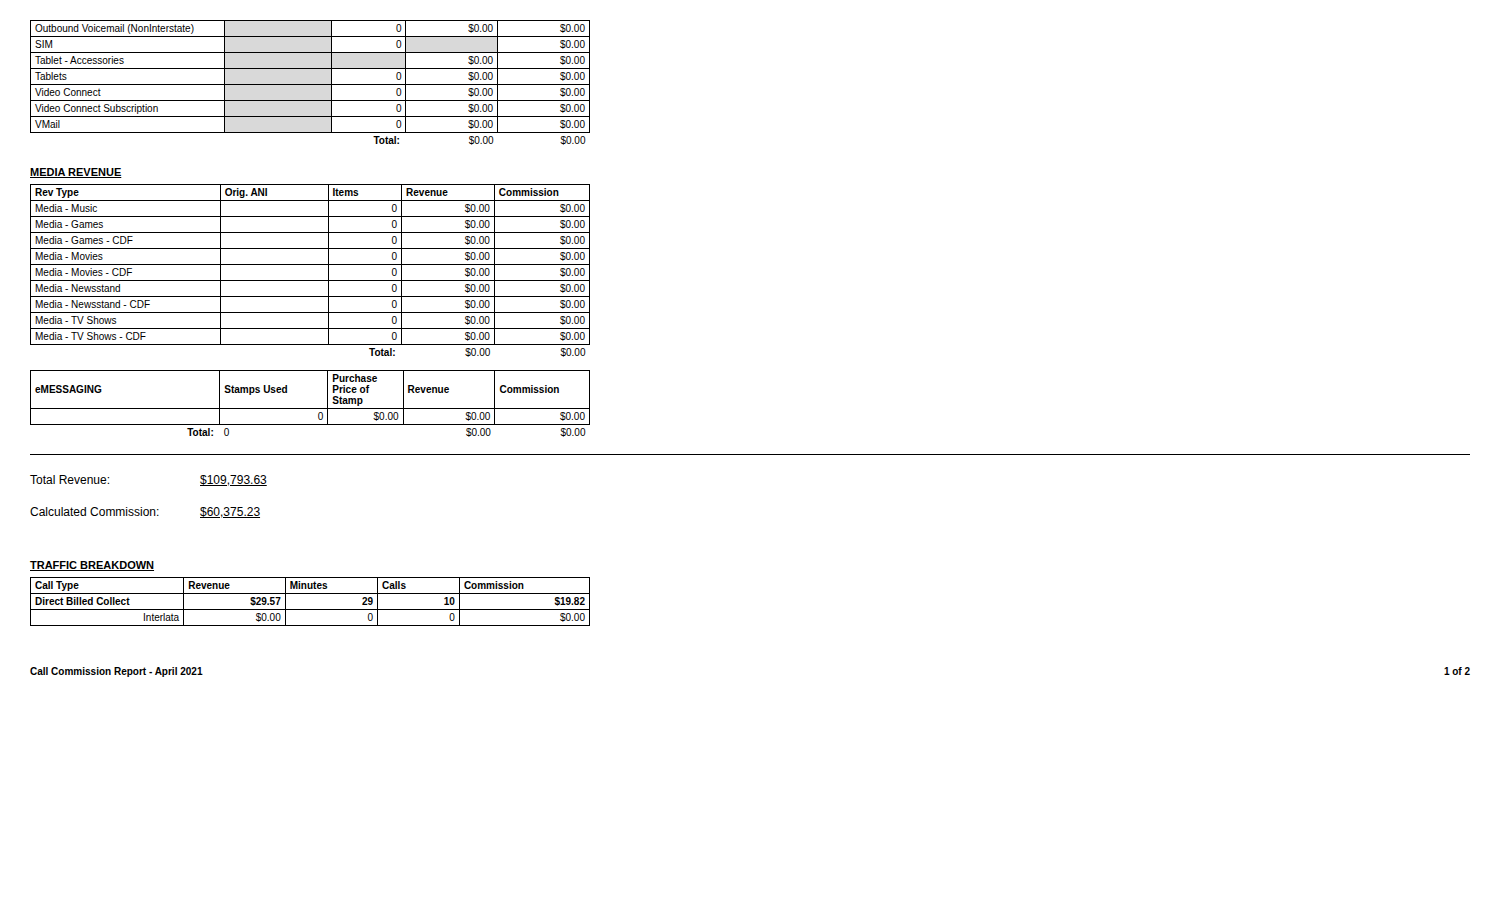| Outbound Voicemail (NonInterstate) | | 0 | $0.00 | $0.00 |
| SIM | | 0 | | $0.00 |
| Tablet - Accessories | | | $0.00 | $0.00 |
| Tablets | | 0 | $0.00 | $0.00 |
| Video Connect | | 0 | $0.00 | $0.00 |
| Video Connect Subscription | | 0 | $0.00 | $0.00 |
| VMail | | 0 | $0.00 | $0.00 |
| | | Total: | $0.00 | $0.00 |
MEDIA REVENUE
| Rev Type | Orig. ANI | Items | Revenue | Commission |
| --- | --- | --- | --- | --- |
| Media - Music | | 0 | $0.00 | $0.00 |
| Media - Games | | 0 | $0.00 | $0.00 |
| Media - Games - CDF | | 0 | $0.00 | $0.00 |
| Media - Movies | | 0 | $0.00 | $0.00 |
| Media - Movies - CDF | | 0 | $0.00 | $0.00 |
| Media - Newsstand | | 0 | $0.00 | $0.00 |
| Media - Newsstand - CDF | | 0 | $0.00 | $0.00 |
| Media - TV Shows | | 0 | $0.00 | $0.00 |
| Media - TV Shows - CDF | | 0 | $0.00 | $0.00 |
| | | Total: | $0.00 | $0.00 |
| eMESSAGING | Stamps Used | Purchase Price of Stamp | Revenue | Commission |
| --- | --- | --- | --- | --- |
| | 0 | $0.00 | $0.00 | $0.00 |
| Total: | 0 | | $0.00 | $0.00 |
Total Revenue:$109,793.63
Calculated Commission:$60,375.23
TRAFFIC BREAKDOWN
| Call Type | Revenue | Minutes | Calls | Commission |
| --- | --- | --- | --- | --- |
| Direct Billed Collect | $29.57 | 29 | 10 | $19.82 |
| Interlata | $0.00 | 0 | 0 | $0.00 |
Call Commission Report - April 2021
1 of 2